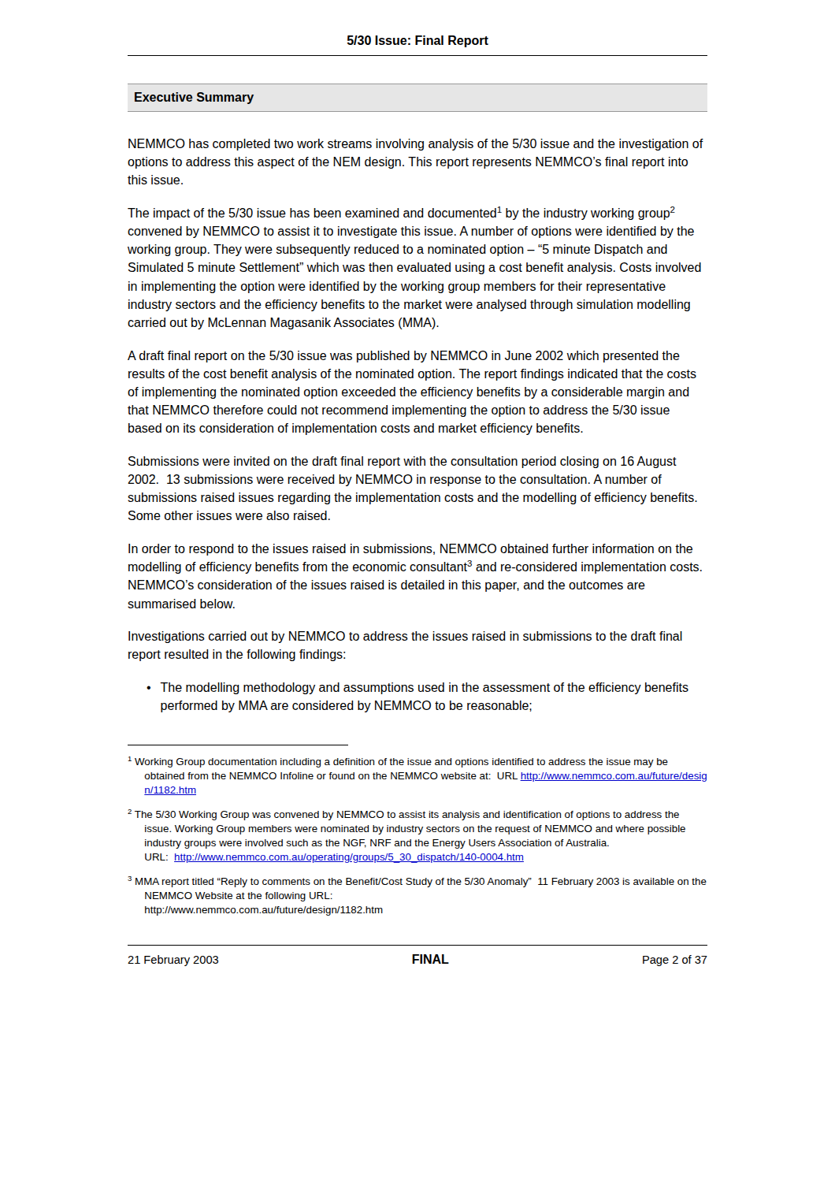5/30 Issue: Final Report
Executive Summary
NEMMCO has completed two work streams involving analysis of the 5/30 issue and the investigation of options to address this aspect of the NEM design. This report represents NEMMCO’s final report into this issue.
The impact of the 5/30 issue has been examined and documented1 by the industry working group2 convened by NEMMCO to assist it to investigate this issue. A number of options were identified by the working group. They were subsequently reduced to a nominated option – “5 minute Dispatch and Simulated 5 minute Settlement” which was then evaluated using a cost benefit analysis. Costs involved in implementing the option were identified by the working group members for their representative industry sectors and the efficiency benefits to the market were analysed through simulation modelling carried out by McLennan Magasanik Associates (MMA).
A draft final report on the 5/30 issue was published by NEMMCO in June 2002 which presented the results of the cost benefit analysis of the nominated option. The report findings indicated that the costs of implementing the nominated option exceeded the efficiency benefits by a considerable margin and that NEMMCO therefore could not recommend implementing the option to address the 5/30 issue based on its consideration of implementation costs and market efficiency benefits.
Submissions were invited on the draft final report with the consultation period closing on 16 August 2002. 13 submissions were received by NEMMCO in response to the consultation. A number of submissions raised issues regarding the implementation costs and the modelling of efficiency benefits. Some other issues were also raised.
In order to respond to the issues raised in submissions, NEMMCO obtained further information on the modelling of efficiency benefits from the economic consultant3 and re-considered implementation costs. NEMMCO’s consideration of the issues raised is detailed in this paper, and the outcomes are summarised below.
Investigations carried out by NEMMCO to address the issues raised in submissions to the draft final report resulted in the following findings:
The modelling methodology and assumptions used in the assessment of the efficiency benefits performed by MMA are considered by NEMMCO to be reasonable;
1 Working Group documentation including a definition of the issue and options identified to address the issue may be obtained from the NEMMCO Infoline or found on the NEMMCO website at: URL http://www.nemmco.com.au/future/design/1182.htm
2 The 5/30 Working Group was convened by NEMMCO to assist its analysis and identification of options to address the issue. Working Group members were nominated by industry sectors on the request of NEMMCO and where possible industry groups were involved such as the NGF, NRF and the Energy Users Association of Australia.
URL: http://www.nemmco.com.au/operating/groups/5_30_dispatch/140-0004.htm
3 MMA report titled “Reply to comments on the Benefit/Cost Study of the 5/30 Anomaly” 11 February 2003 is available on the NEMMCO Website at the following URL:
http://www.nemmco.com.au/future/design/1182.htm
21 February 2003 FINAL Page 2 of 37